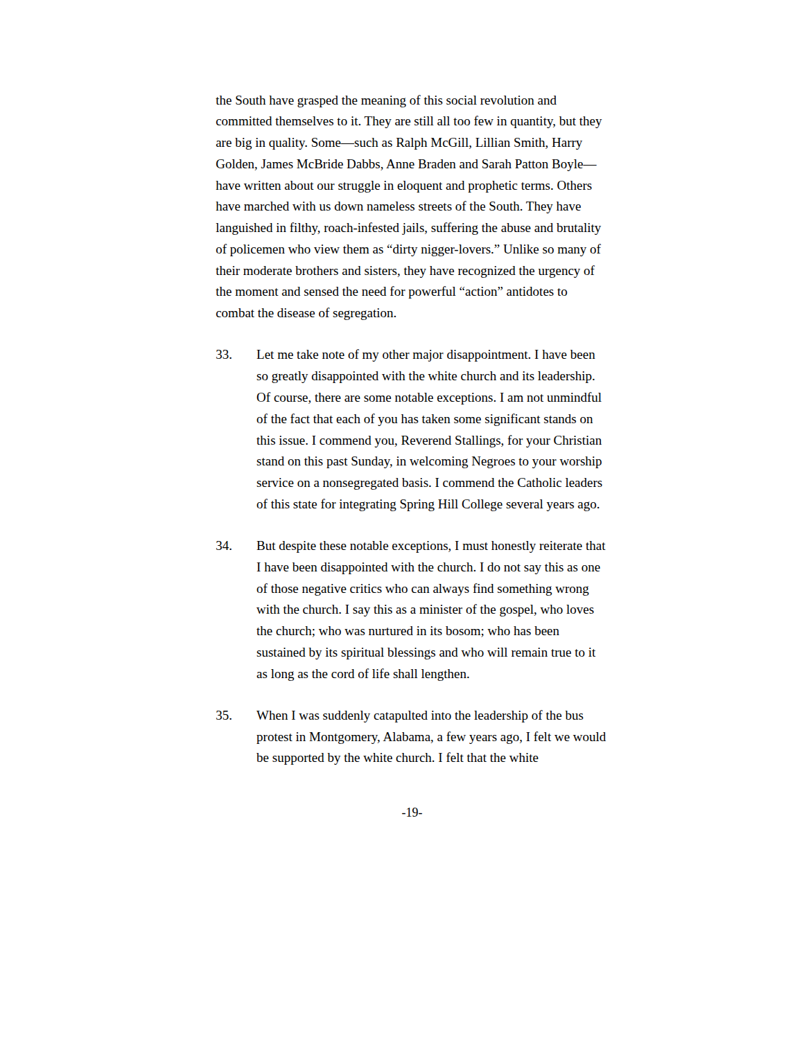the South have grasped the meaning of this social revolution and committed themselves to it. They are still all too few in quantity, but they are big in quality. Some—such as Ralph McGill, Lillian Smith, Harry Golden, James McBride Dabbs, Anne Braden and Sarah Patton Boyle—have written about our struggle in eloquent and prophetic terms. Others have marched with us down nameless streets of the South. They have languished in filthy, roach-infested jails, suffering the abuse and brutality of policemen who view them as “dirty nigger-lovers.” Unlike so many of their moderate brothers and sisters, they have recognized the urgency of the moment and sensed the need for powerful “action” antidotes to combat the disease of segregation.
33. Let me take note of my other major disappointment. I have been so greatly disappointed with the white church and its leadership. Of course, there are some notable exceptions. I am not unmindful of the fact that each of you has taken some significant stands on this issue. I commend you, Reverend Stallings, for your Christian stand on this past Sunday, in welcoming Negroes to your worship service on a nonsegregated basis. I commend the Catholic leaders of this state for integrating Spring Hill College several years ago.
34. But despite these notable exceptions, I must honestly reiterate that I have been disappointed with the church. I do not say this as one of those negative critics who can always find something wrong with the church. I say this as a minister of the gospel, who loves the church; who was nurtured in its bosom; who has been sustained by its spiritual blessings and who will remain true to it as long as the cord of life shall lengthen.
35. When I was suddenly catapulted into the leadership of the bus protest in Montgomery, Alabama, a few years ago, I felt we would be supported by the white church. I felt that the white
-19-